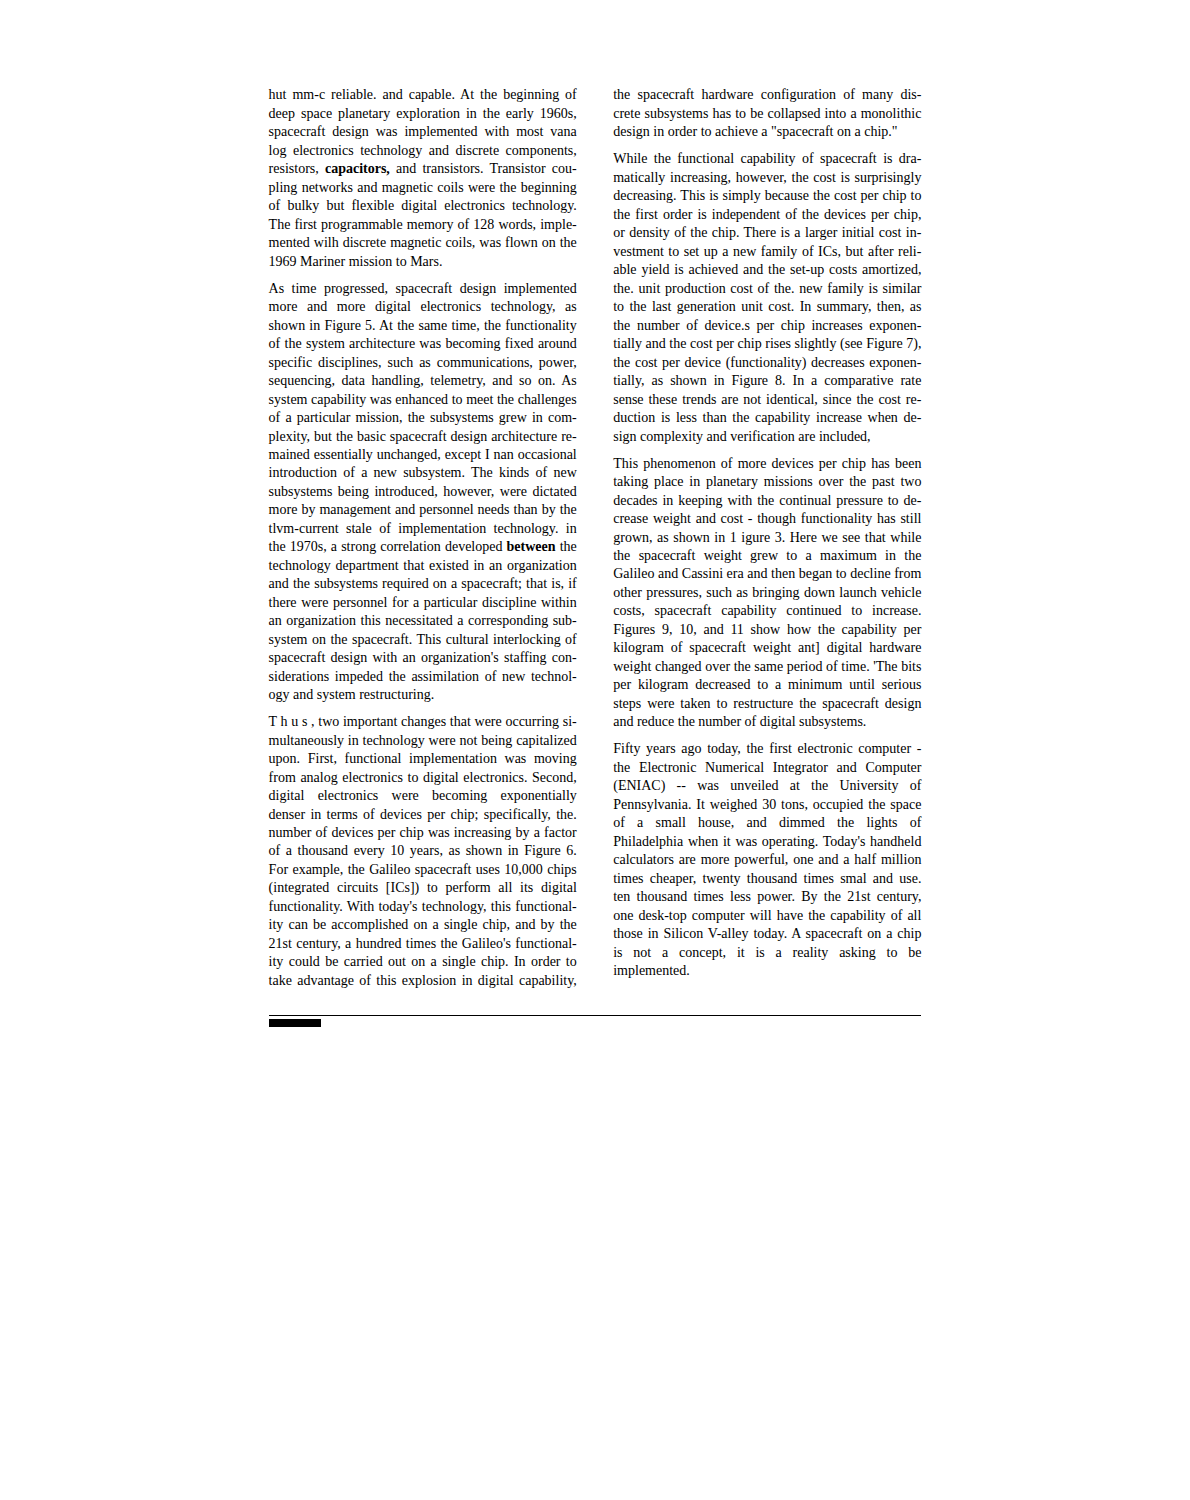hut mm-c reliable. and capable. At the beginning of deep space planetary exploration in the early 1960s, spacecraft design was implemented with most vana log electronics technology and discrete components, resistors, capacitors, and transistors. Transistor coupling networks and magnetic coils were the beginning of bulky but flexible digital electronics technology. The first programmable memory of 128 words, implemented wilh discrete magnetic coils, was flown on the 1969 Mariner mission to Mars.
As time progressed, spacecraft design implemented more and more digital electronics technology, as shown in Figure 5. At the same time, the functionality of the system architecture was becoming fixed around specific disciplines, such as communications, power, sequencing, data handling, telemetry, and so on. As system capability was enhanced to meet the challenges of a particular mission, the subsystems grew in complexity, but the basic spacecraft design architecture remained essentially unchanged, except I nan occasional introduction of a new subsystem. The kinds of new subsystems being introduced, however, were dictated more by management and personnel needs than by the tlvm-current stale of implementation technology. in the 1970s, a strong correlation developed between the technology department that existed in an organization and the subsystems required on a spacecraft; that is, if there were personnel for a particular discipline within an organization this necessitated a corresponding subsystem on the spacecraft. This cultural interlocking of spacecraft design with an organization's staffing considerations impeded the assimilation of new technology and system restructuring.
T h u s , two important changes that were occurring simultaneously in technology were not being capitalized upon. First, functional implementation was moving from analog electronics to digital electronics. Second, digital electronics were becoming exponentially denser in terms of devices per chip; specifically, the. number of devices per chip was increasing by a factor of a thousand every 10 years, as shown in Figure 6. For example, the Galileo spacecraft uses 10,000 chips (integrated circuits [ICs]) to perform all its digital functionality. With today's technology, this functionality can be accomplished on a single chip, and by the 21st century, a hundred times the Galileo's functionality could be carried out on a single chip. In order to take advantage of this explosion in digital capability, the spacecraft hardware configuration of many discrete subsystems has to be collapsed into a monolithic design in order to achieve a "spacecraft on a chip."
While the functional capability of spacecraft is dramatically increasing, however, the cost is surprisingly decreasing. This is simply because the cost per chip to the first order is independent of the devices per chip, or density of the chip. There is a larger initial cost investment to set up a new family of ICs, but after reliable yield is achieved and the set-up costs amortized, the. unit production cost of the. new family is similar to the last generation unit cost. In summary, then, as the number of device.s per chip increases exponentially and the cost per chip rises slightly (see Figure 7), the cost per device (functionality) decreases exponentially, as shown in Figure 8. In a comparative rate sense these trends are not identical, since the cost reduction is less than the capability increase when design complexity and verification are included,
This phenomenon of more devices per chip has been taking place in planetary missions over the past two decades in keeping with the continual pressure to decrease weight and cost - though functionality has still grown, as shown in 1 igure 3. Here we see that while the spacecraft weight grew to a maximum in the Galileo and Cassini era and then began to decline from other pressures, such as bringing down launch vehicle costs, spacecraft capability continued to increase. Figures 9, 10, and 11 show how the capability per kilogram of spacecraft weight ant] digital hardware weight changed over the same period of time. 'The bits per kilogram decreased to a minimum until serious steps were taken to restructure the spacecraft design and reduce the number of digital subsystems.
Fifty years ago today, the first electronic computer - the Electronic Numerical Integrator and Computer (ENIAC) -- was unveiled at the University of Pennsylvania. It weighed 30 tons, occupied the space of a small house, and dimmed the lights of Philadelphia when it was operating. Today's handheld calculators are more powerful, one and a half million times cheaper, twenty thousand times smal and use. ten thousand times less power. By the 21st century, one desk-top computer will have the capability of all those in Silicon V-alley today. A spacecraft on a chip is not a concept, it is a reality asking to be implemented.